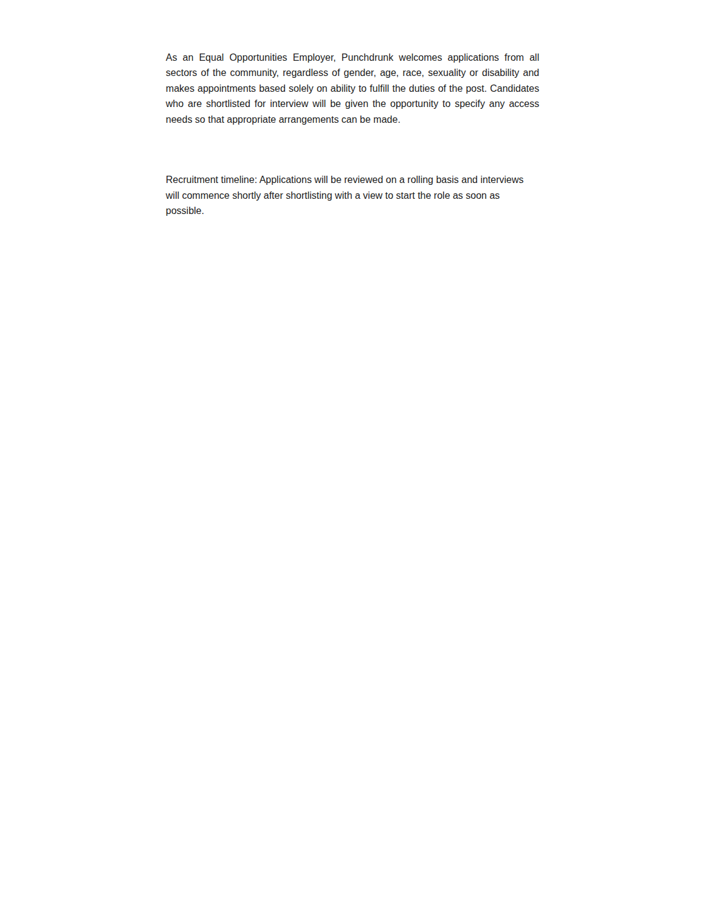As an Equal Opportunities Employer, Punchdrunk welcomes applications from all sectors of the community, regardless of gender, age, race, sexuality or disability and makes appointments based solely on ability to fulfill the duties of the post. Candidates who are shortlisted for interview will be given the opportunity to specify any access needs so that appropriate arrangements can be made.
Recruitment timeline: Applications will be reviewed on a rolling basis and interviews will commence shortly after shortlisting with a view to start the role as soon as possible.